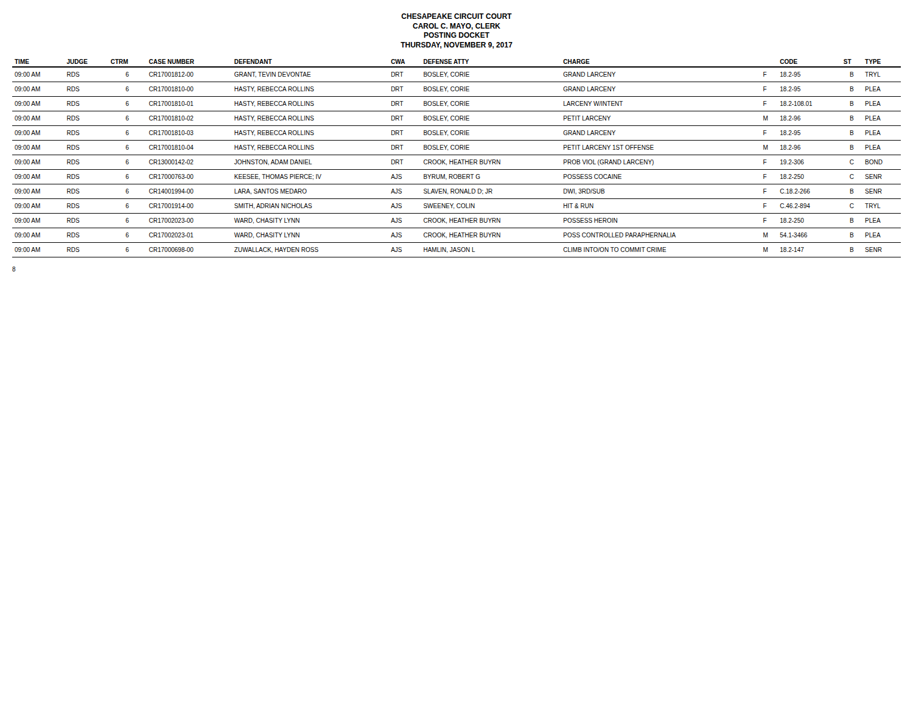CHESAPEAKE CIRCUIT COURT
CAROL C. MAYO, CLERK
POSTING DOCKET
THURSDAY, NOVEMBER 9, 2017
| TIME | JUDGE | CTRM | CASE NUMBER | DEFENDANT | CWA | DEFENSE ATTY | CHARGE | | CODE | ST | TYPE |
| --- | --- | --- | --- | --- | --- | --- | --- | --- | --- | --- | --- |
| 09:00 AM | RDS | 6 | CR17001812-00 | GRANT, TEVIN DEVONTAE | DRT | BOSLEY, CORIE | GRAND LARCENY | F | 18.2-95 | B | TRYL |
| 09:00 AM | RDS | 6 | CR17001810-00 | HASTY, REBECCA ROLLINS | DRT | BOSLEY, CORIE | GRAND LARCENY | F | 18.2-95 | B | PLEA |
| 09:00 AM | RDS | 6 | CR17001810-01 | HASTY, REBECCA ROLLINS | DRT | BOSLEY, CORIE | LARCENY W/INTENT | F | 18.2-108.01 | B | PLEA |
| 09:00 AM | RDS | 6 | CR17001810-02 | HASTY, REBECCA ROLLINS | DRT | BOSLEY, CORIE | PETIT LARCENY | M | 18.2-96 | B | PLEA |
| 09:00 AM | RDS | 6 | CR17001810-03 | HASTY, REBECCA ROLLINS | DRT | BOSLEY, CORIE | GRAND LARCENY | F | 18.2-95 | B | PLEA |
| 09:00 AM | RDS | 6 | CR17001810-04 | HASTY, REBECCA ROLLINS | DRT | BOSLEY, CORIE | PETIT LARCENY 1ST OFFENSE | M | 18.2-96 | B | PLEA |
| 09:00 AM | RDS | 6 | CR13000142-02 | JOHNSTON, ADAM DANIEL | DRT | CROOK, HEATHER BUYRN | PROB VIOL (GRAND LARCENY) | F | 19.2-306 | C | BOND |
| 09:00 AM | RDS | 6 | CR17000763-00 | KEESEE, THOMAS PIERCE; IV | AJS | BYRUM, ROBERT G | POSSESS COCAINE | F | 18.2-250 | C | SENR |
| 09:00 AM | RDS | 6 | CR14001994-00 | LARA, SANTOS MEDARO | AJS | SLAVEN, RONALD D; JR | DWI, 3RD/SUB | F | C.18.2-266 | B | SENR |
| 09:00 AM | RDS | 6 | CR17001914-00 | SMITH, ADRIAN NICHOLAS | AJS | SWEENEY, COLIN | HIT & RUN | F | C.46.2-894 | C | TRYL |
| 09:00 AM | RDS | 6 | CR17002023-00 | WARD, CHASITY LYNN | AJS | CROOK, HEATHER BUYRN | POSSESS HEROIN | F | 18.2-250 | B | PLEA |
| 09:00 AM | RDS | 6 | CR17002023-01 | WARD, CHASITY LYNN | AJS | CROOK, HEATHER BUYRN | POSS CONTROLLED PARAPHERNALIA | M | 54.1-3466 | B | PLEA |
| 09:00 AM | RDS | 6 | CR17000698-00 | ZUWALLACK, HAYDEN ROSS | AJS | HAMLIN, JASON L | CLIMB INTO/ON TO COMMIT CRIME | M | 18.2-147 | B | SENR |
8